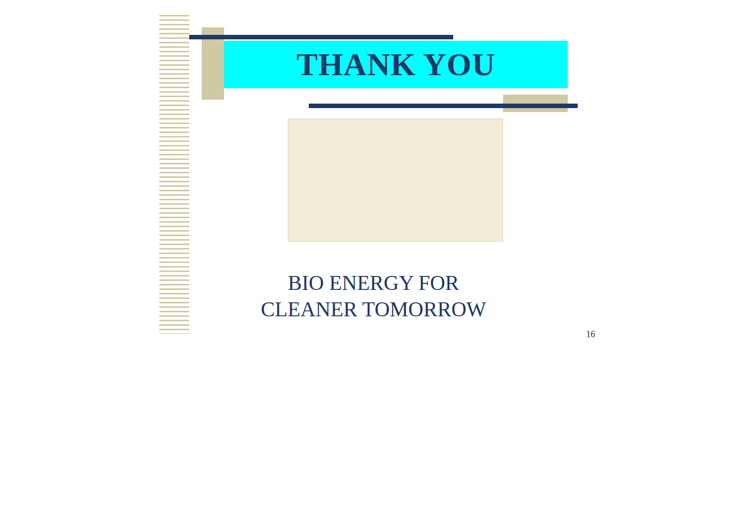THANK YOU
BIO ENERGY FOR
CLEANER TOMORROW
16